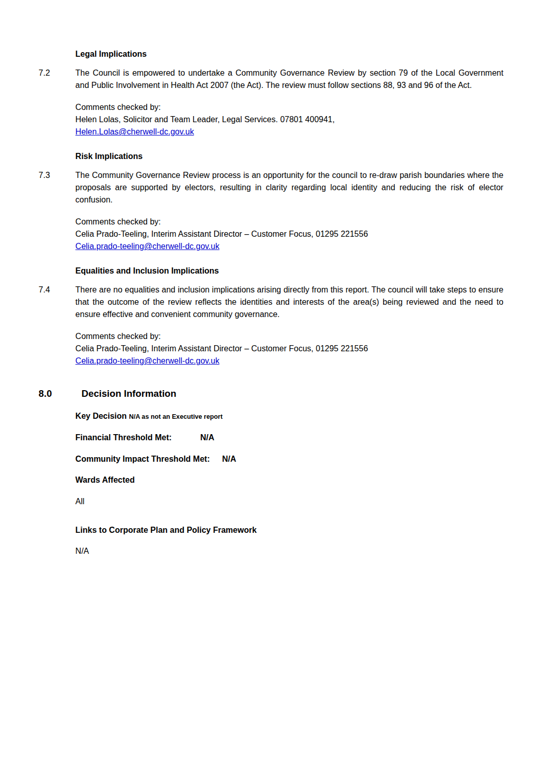Legal Implications
7.2
The Council is empowered to undertake a Community Governance Review by section 79 of the Local Government and Public Involvement in Health Act 2007 (the Act). The review must follow sections 88, 93 and 96 of the Act.
Comments checked by:
Helen Lolas, Solicitor and Team Leader, Legal Services. 07801 400941,
Helen.Lolas@cherwell-dc.gov.uk
Risk Implications
7.3
The Community Governance Review process is an opportunity for the council to re-draw parish boundaries where the proposals are supported by electors, resulting in clarity regarding local identity and reducing the risk of elector confusion.
Comments checked by:
Celia Prado-Teeling, Interim Assistant Director – Customer Focus, 01295 221556
Celia.prado-teeling@cherwell-dc.gov.uk
Equalities and Inclusion Implications
7.4
There are no equalities and inclusion implications arising directly from this report. The council will take steps to ensure that the outcome of the review reflects the identities and interests of the area(s) being reviewed and the need to ensure effective and convenient community governance.
Comments checked by:
Celia Prado-Teeling, Interim Assistant Director – Customer Focus, 01295 221556
Celia.prado-teeling@cherwell-dc.gov.uk
8.0 Decision Information
Key Decision N/A as not an Executive report
Financial Threshold Met: N/A
Community Impact Threshold Met: N/A
Wards Affected
All
Links to Corporate Plan and Policy Framework
N/A